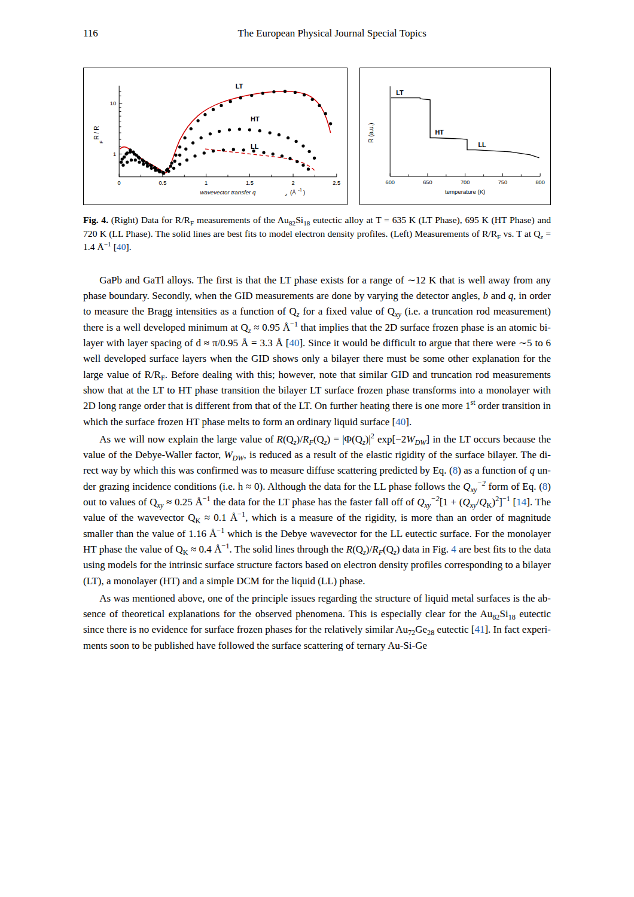116 The European Physical Journal Special Topics
0 0.5 1 1.5 2 2.5 wavevector transfer q z (Å -1 ) 1 10 R / R F LT HT LL
600 650 700 750 800 temperature (K) R (a.u.) LT HT LL
Fig. 4. (Right) Data for R/RF measurements of the Au82Si18 eutectic alloy at T = 635 K (LT Phase), 695 K (HT Phase) and 720 K (LL Phase). The solid lines are best fits to model electron density profiles. (Left) Measurements of R/RF vs. T at Qz = 1.4 Å−1 [40].
GaPb and GaTl alloys. The first is that the LT phase exists for a range of ∼12 K that is well away from any phase boundary. Secondly, when the GID measurements are done by varying the detector angles, b and q, in order to measure the Bragg intensities as a function of Qz for a fixed value of Qxy (i.e. a truncation rod measurement) there is a well developed minimum at Qz ≈ 0.95 Å−1 that implies that the 2D surface frozen phase is an atomic bilayer with layer spacing of d ≈ π/0.95 Å = 3.3 Å [40]. Since it would be difficult to argue that there were ∼5 to 6 well developed surface layers when the GID shows only a bilayer there must be some other explanation for the large value of R/RF. Before dealing with this; however, note that similar GID and truncation rod measurements show that at the LT to HT phase transition the bilayer LT surface frozen phase transforms into a monolayer with 2D long range order that is different from that of the LT. On further heating there is one more 1st order transition in which the surface frozen HT phase melts to form an ordinary liquid surface [40].
As we will now explain the large value of R(Qz)/RF(Qz) = |Φ(Qz)|2 exp[−2WDW] in the LT occurs because the value of the Debye-Waller factor, WDW, is reduced as a result of the elastic rigidity of the surface bilayer. The direct way by which this was confirmed was to measure diffuse scattering predicted by Eq. (8) as a function of q under grazing incidence conditions (i.e. h ≈ 0). Although the data for the LL phase follows the Qxy−2 form of Eq. (8) out to values of Qxy ≈ 0.25 Å−1 the data for the LT phase has the faster fall off of Qxy−2[1 + (Qxy/QK)2]−1 [14]. The value of the wavevector QK ≈ 0.1 Å−1, which is a measure of the rigidity, is more than an order of magnitude smaller than the value of 1.16 Å−1 which is the Debye wavevector for the LL eutectic surface. For the monolayer HT phase the value of QK ≈ 0.4 Å−1. The solid lines through the R(Qz)/RF(Qz) data in Fig. 4 are best fits to the data using models for the intrinsic surface structure factors based on electron density profiles corresponding to a bilayer (LT), a monolayer (HT) and a simple DCM for the liquid (LL) phase.
As was mentioned above, one of the principle issues regarding the structure of liquid metal surfaces is the absence of theoretical explanations for the observed phenomena. This is especially clear for the Au82Si18 eutectic since there is no evidence for surface frozen phases for the relatively similar Au72Ge28 eutectic [41]. In fact experiments soon to be published have followed the surface scattering of ternary Au-Si-Ge